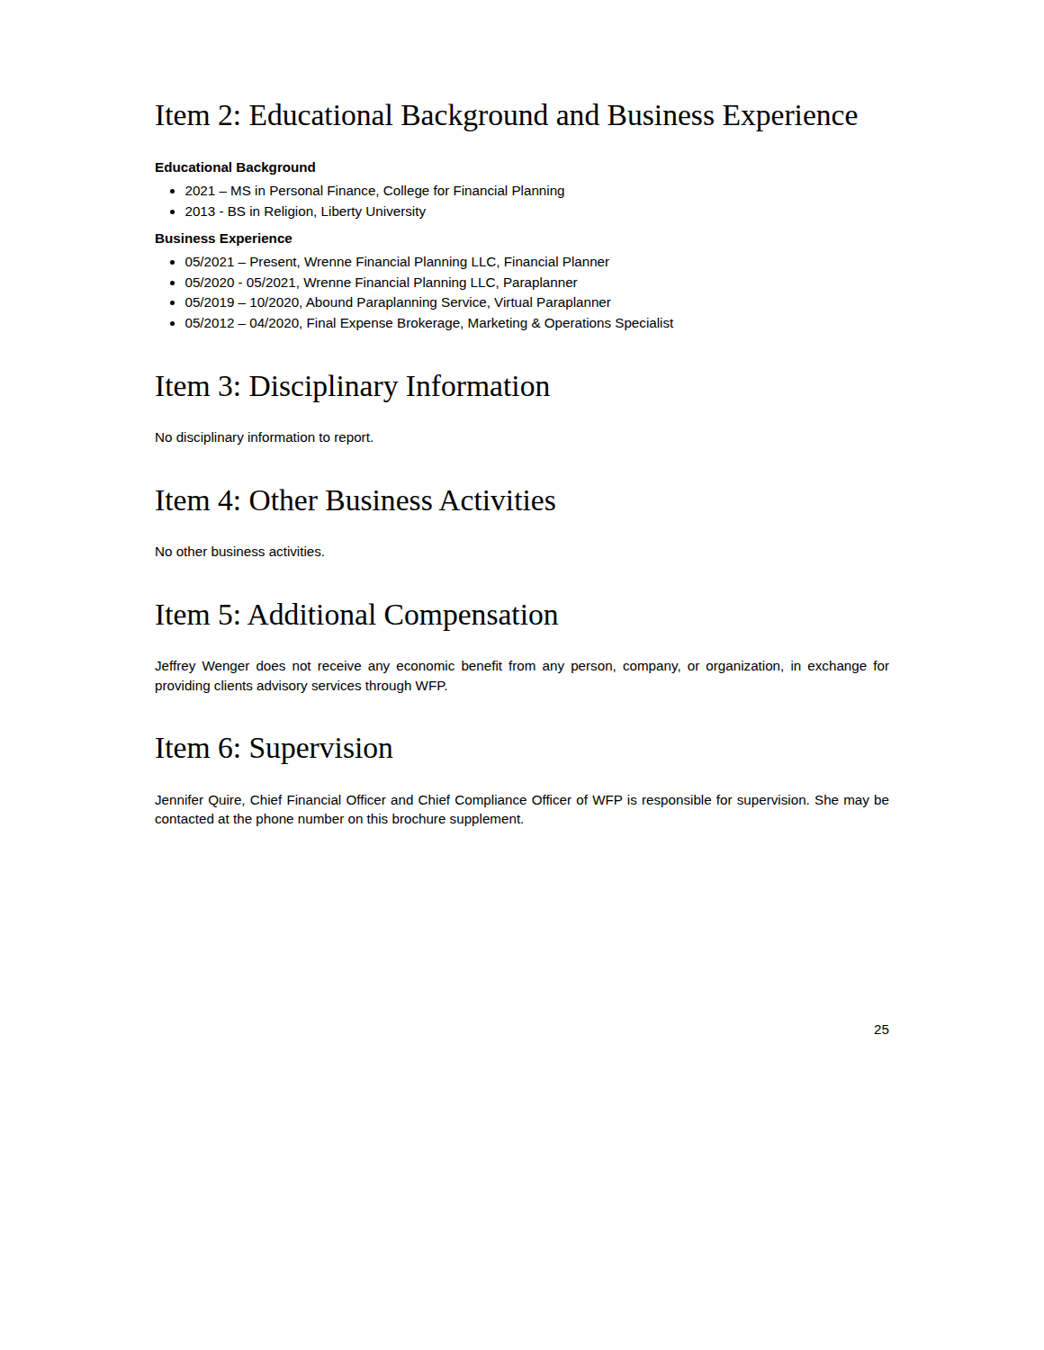Item 2: Educational Background and Business Experience
Educational Background
2021 – MS in Personal Finance, College for Financial Planning
2013 - BS in Religion, Liberty University
Business Experience
05/2021 – Present, Wrenne Financial Planning LLC, Financial Planner
05/2020 - 05/2021, Wrenne Financial Planning LLC, Paraplanner
05/2019 – 10/2020, Abound Paraplanning Service, Virtual Paraplanner
05/2012 – 04/2020, Final Expense Brokerage, Marketing & Operations Specialist
Item 3: Disciplinary Information
No disciplinary information to report.
Item 4: Other Business Activities
No other business activities.
Item 5: Additional Compensation
Jeffrey Wenger does not receive any economic benefit from any person, company, or organization, in exchange for providing clients advisory services through WFP.
Item 6: Supervision
Jennifer Quire, Chief Financial Officer and Chief Compliance Officer of WFP is responsible for supervision. She may be contacted at the phone number on this brochure supplement.
25